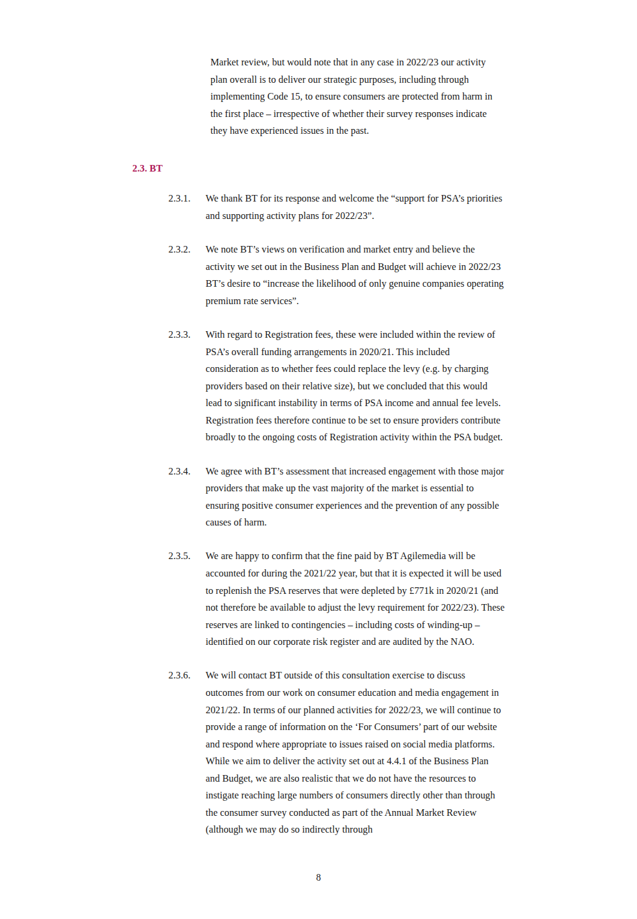Market review, but would note that in any case in 2022/23 our activity plan overall is to deliver our strategic purposes, including through implementing Code 15, to ensure consumers are protected from harm in the first place – irrespective of whether their survey responses indicate they have experienced issues in the past.
2.3. BT
2.3.1. We thank BT for its response and welcome the “support for PSA’s priorities and supporting activity plans for 2022/23”.
2.3.2. We note BT’s views on verification and market entry and believe the activity we set out in the Business Plan and Budget will achieve in 2022/23 BT’s desire to “increase the likelihood of only genuine companies operating premium rate services”.
2.3.3. With regard to Registration fees, these were included within the review of PSA’s overall funding arrangements in 2020/21. This included consideration as to whether fees could replace the levy (e.g. by charging providers based on their relative size), but we concluded that this would lead to significant instability in terms of PSA income and annual fee levels. Registration fees therefore continue to be set to ensure providers contribute broadly to the ongoing costs of Registration activity within the PSA budget.
2.3.4. We agree with BT’s assessment that increased engagement with those major providers that make up the vast majority of the market is essential to ensuring positive consumer experiences and the prevention of any possible causes of harm.
2.3.5. We are happy to confirm that the fine paid by BT Agilemedia will be accounted for during the 2021/22 year, but that it is expected it will be used to replenish the PSA reserves that were depleted by £771k in 2020/21 (and not therefore be available to adjust the levy requirement for 2022/23). These reserves are linked to contingencies – including costs of winding-up –identified on our corporate risk register and are audited by the NAO.
2.3.6. We will contact BT outside of this consultation exercise to discuss outcomes from our work on consumer education and media engagement in 2021/22. In terms of our planned activities for 2022/23, we will continue to provide a range of information on the ‘For Consumers’ part of our website and respond where appropriate to issues raised on social media platforms. While we aim to deliver the activity set out at 4.4.1 of the Business Plan and Budget, we are also realistic that we do not have the resources to instigate reaching large numbers of consumers directly other than through the consumer survey conducted as part of the Annual Market Review (although we may do so indirectly through
8